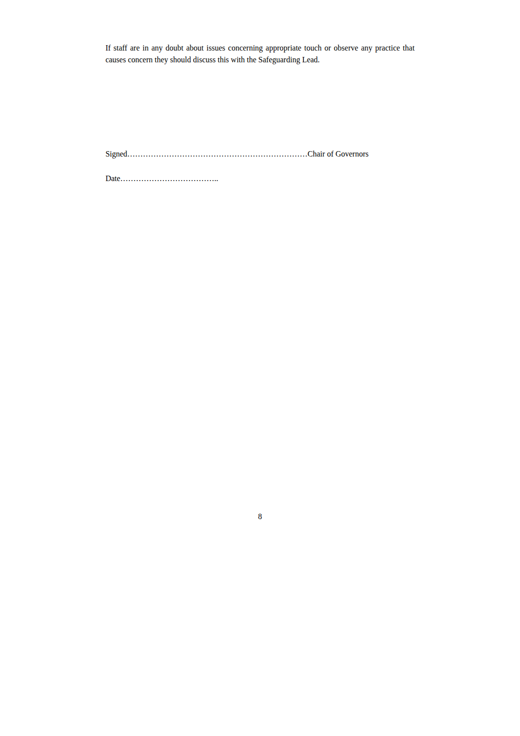If staff are in any doubt about issues concerning appropriate touch or observe any practice that causes concern they should discuss this with the Safeguarding Lead.
Signed……………………………………………………………Chair of Governors
Date………………………………..
8